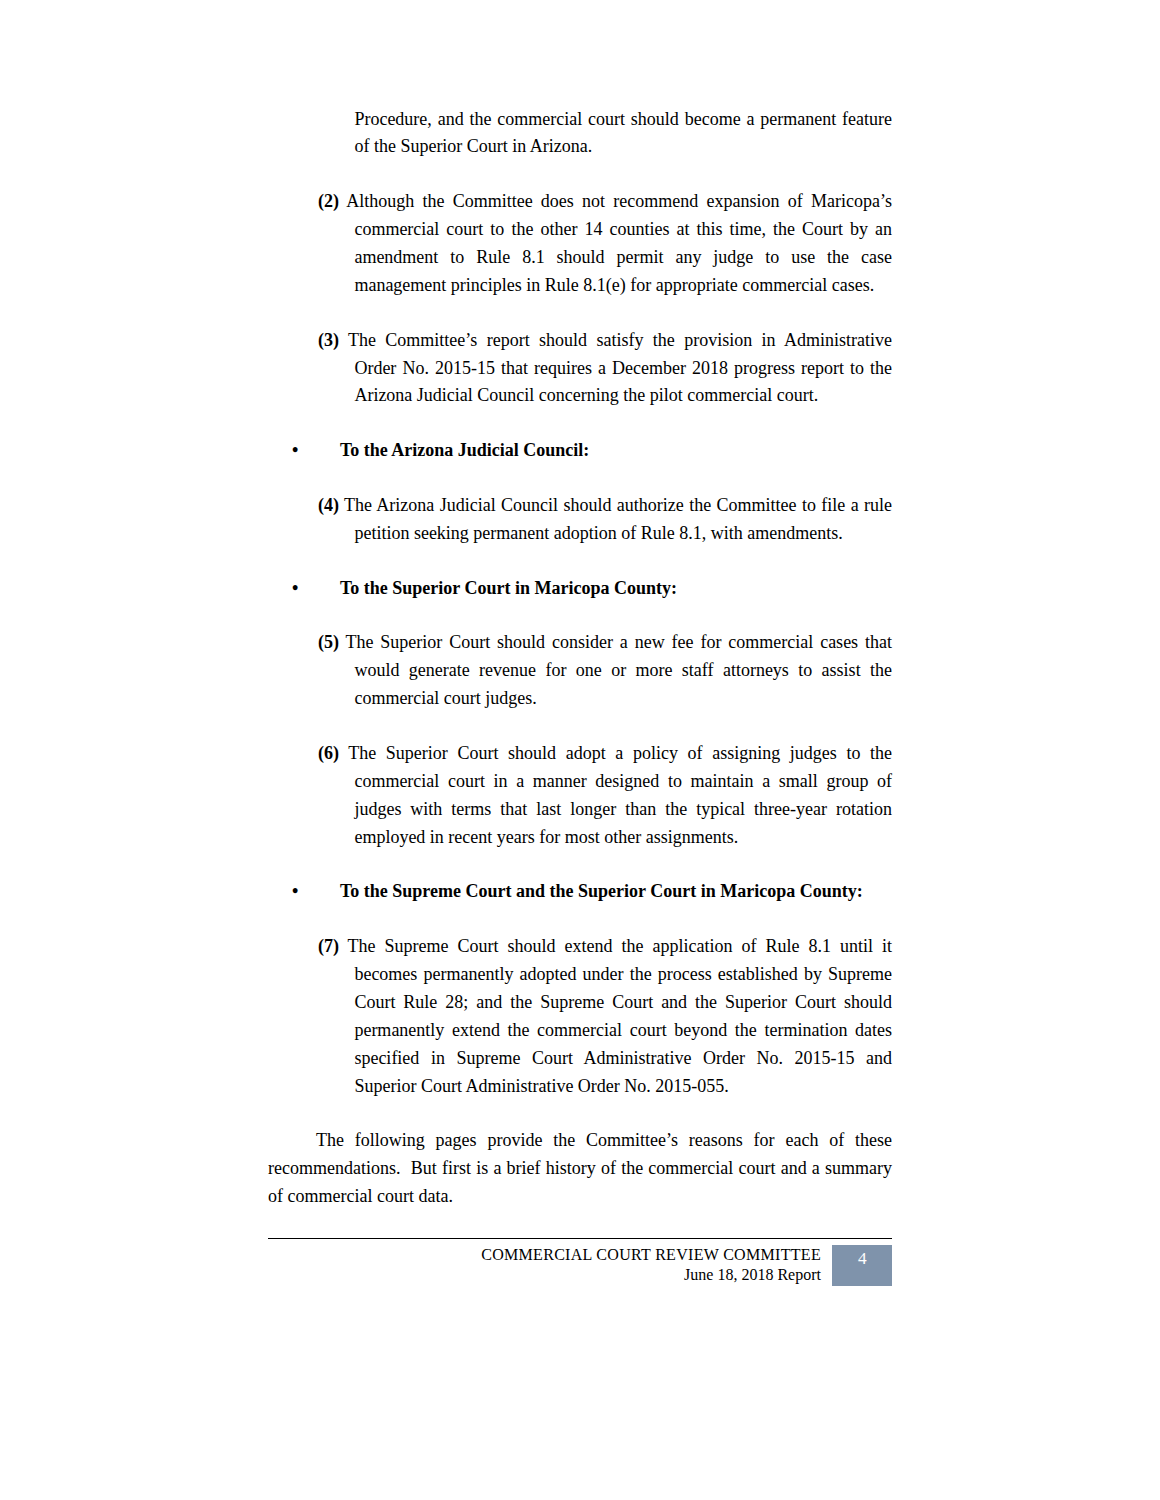Procedure, and the commercial court should become a permanent feature of the Superior Court in Arizona.
(2) Although the Committee does not recommend expansion of Maricopa’s commercial court to the other 14 counties at this time, the Court by an amendment to Rule 8.1 should permit any judge to use the case management principles in Rule 8.1(e) for appropriate commercial cases.
(3) The Committee’s report should satisfy the provision in Administrative Order No. 2015-15 that requires a December 2018 progress report to the Arizona Judicial Council concerning the pilot commercial court.
To the Arizona Judicial Council:
(4) The Arizona Judicial Council should authorize the Committee to file a rule petition seeking permanent adoption of Rule 8.1, with amendments.
To the Superior Court in Maricopa County:
(5) The Superior Court should consider a new fee for commercial cases that would generate revenue for one or more staff attorneys to assist the commercial court judges.
(6) The Superior Court should adopt a policy of assigning judges to the commercial court in a manner designed to maintain a small group of judges with terms that last longer than the typical three-year rotation employed in recent years for most other assignments.
To the Supreme Court and the Superior Court in Maricopa County:
(7) The Supreme Court should extend the application of Rule 8.1 until it becomes permanently adopted under the process established by Supreme Court Rule 28; and the Supreme Court and the Superior Court should permanently extend the commercial court beyond the termination dates specified in Supreme Court Administrative Order No. 2015-15 and Superior Court Administrative Order No. 2015-055.
The following pages provide the Committee’s reasons for each of these recommendations. But first is a brief history of the commercial court and a summary of commercial court data.
COMMERCIAL COURT REVIEW COMMITTEE
June 18, 2018 Report
4